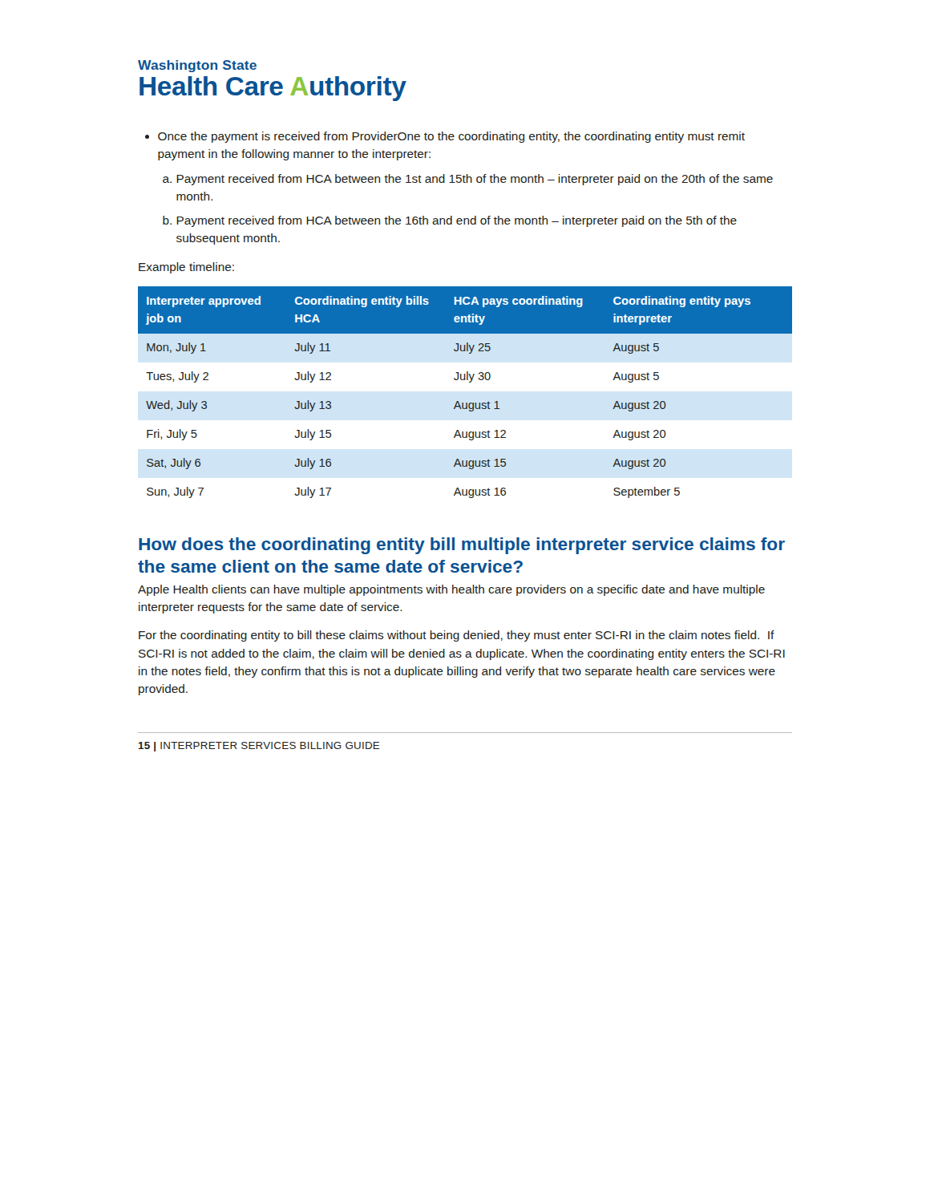Washington State
Health Care Authority
Once the payment is received from ProviderOne to the coordinating entity, the coordinating entity must remit payment in the following manner to the interpreter:
Payment received from HCA between the 1st and 15th of the month – interpreter paid on the 20th of the same month.
Payment received from HCA between the 16th and end of the month – interpreter paid on the 5th of the subsequent month.
Example timeline:
| Interpreter approved job on | Coordinating entity bills HCA | HCA pays coordinating entity | Coordinating entity pays interpreter |
| --- | --- | --- | --- |
| Mon, July 1 | July 11 | July 25 | August 5 |
| Tues, July 2 | July 12 | July 30 | August 5 |
| Wed, July 3 | July 13 | August 1 | August 20 |
| Fri, July 5 | July 15 | August 12 | August 20 |
| Sat, July 6 | July 16 | August 15 | August 20 |
| Sun, July 7 | July 17 | August 16 | September 5 |
How does the coordinating entity bill multiple interpreter service claims for the same client on the same date of service?
Apple Health clients can have multiple appointments with health care providers on a specific date and have multiple interpreter requests for the same date of service.
For the coordinating entity to bill these claims without being denied, they must enter SCI-RI in the claim notes field. If SCI-RI is not added to the claim, the claim will be denied as a duplicate. When the coordinating entity enters the SCI-RI in the notes field, they confirm that this is not a duplicate billing and verify that two separate health care services were provided.
15 | INTERPRETER SERVICES BILLING GUIDE